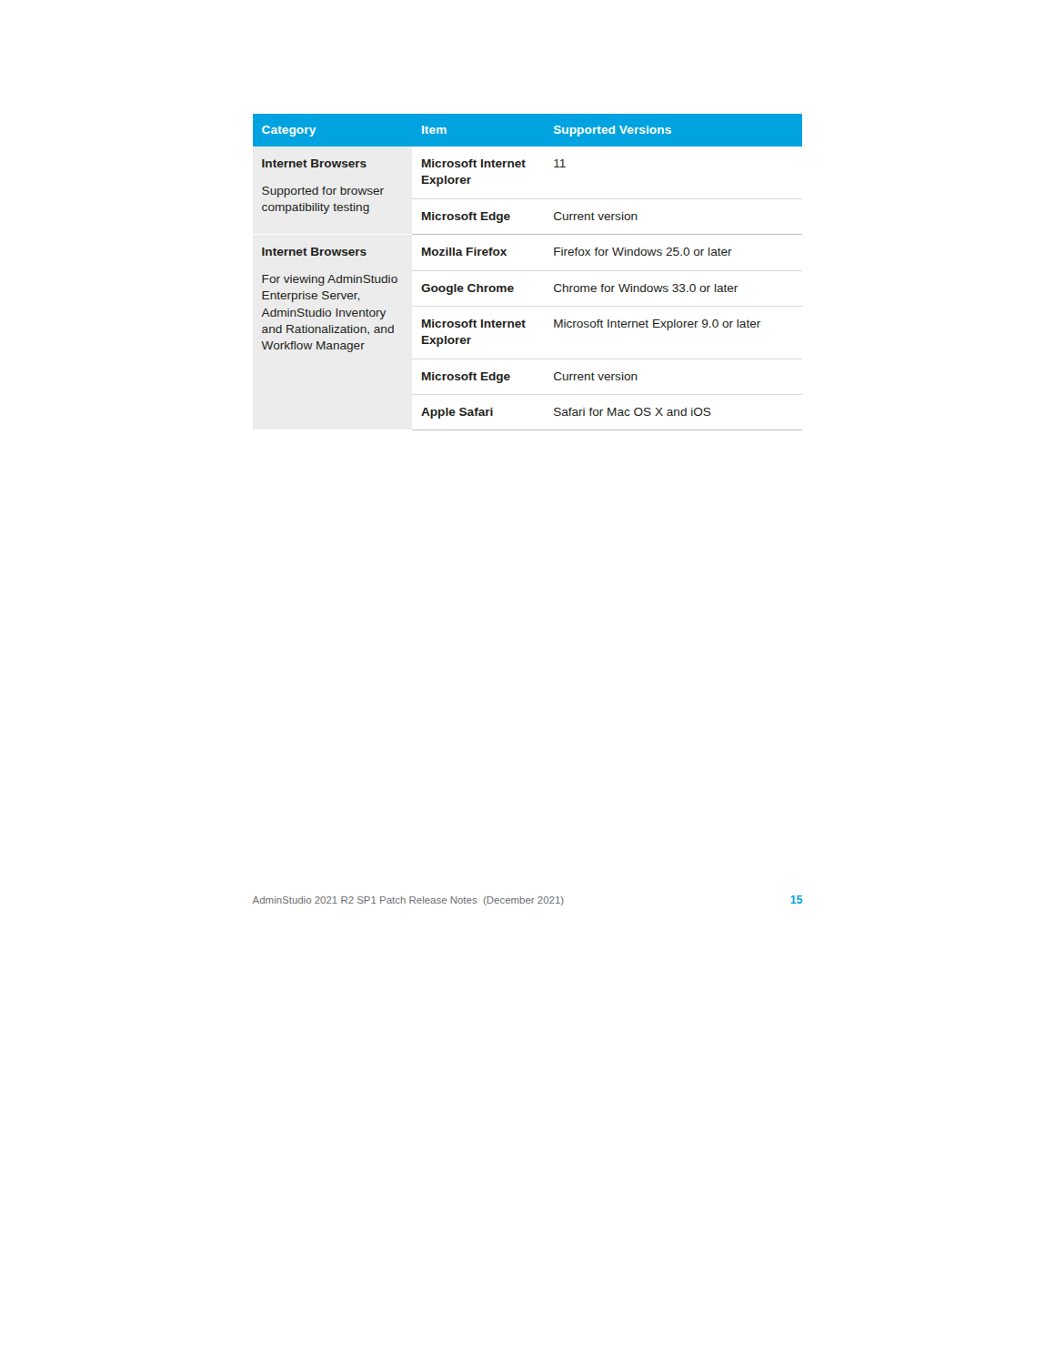| Category | Item | Supported Versions |
| --- | --- | --- |
| Internet Browsers Supported for browser compatibility testing | Microsoft Internet Explorer | 11 |
| Microsoft Edge | Current version |
| Internet Browsers For viewing AdminStudio Enterprise Server, AdminStudio Inventory and Rationalization, and Workflow Manager | Mozilla Firefox | Firefox for Windows 25.0 or later |
| Google Chrome | Chrome for Windows 33.0 or later |
| Microsoft Internet Explorer | Microsoft Internet Explorer 9.0 or later |
| Microsoft Edge | Current version |
| Apple Safari | Safari for Mac OS X and iOS |
AdminStudio 2021 R2 SP1 Patch Release Notes (December 2021) 15